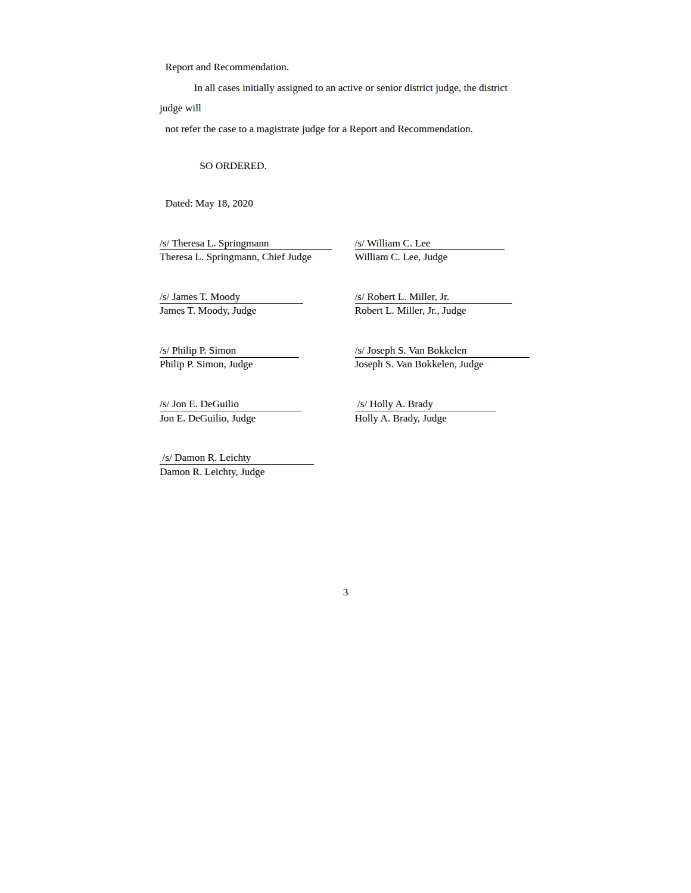Report and Recommendation.
In all cases initially assigned to an active or senior district judge, the district judge will
not refer the case to a magistrate judge for a Report and Recommendation.
SO ORDERED.
Dated: May 18, 2020
| /s/ Theresa L. Springmann Theresa L. Springmann, Chief Judge | /s/ William C. Lee William C. Lee, Judge |
| /s/ James T. Moody James T. Moody, Judge | /s/ Robert L. Miller, Jr. Robert L. Miller, Jr., Judge |
| /s/ Philip P. Simon Philip P. Simon, Judge | /s/ Joseph S. Van Bokkelen Joseph S. Van Bokkelen, Judge |
| /s/ Jon E. DeGuilio Jon E. DeGuilio, Judge | /s/ Holly A. Brady Holly A. Brady, Judge |
| /s/ Damon R. Leichty Damon R. Leichty, Judge | |
3